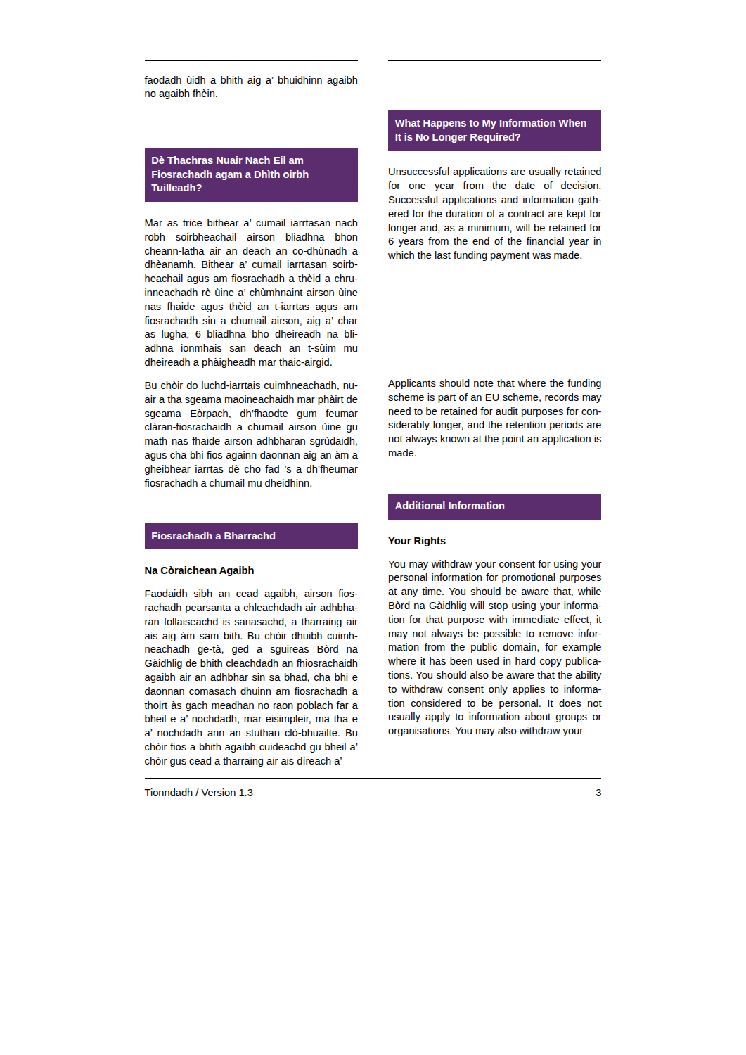faodadh ùidh a bhith aig a’ bhuidhinn agaibh no agaibh fhèin.
Dè Thachras Nuair Nach Eil am Fiosrachadh agam a Dhìth oirbh Tuilleadh?
Mar as trice bithear a’ cumail iarrtasan nach robh soirbheachail airson bliadhna bhon cheann-latha air an deach an co-dhùnadh a dhèanamh. Bithear a’ cumail iarrtasan soirbheachail agus am fiosrachadh a thèid a chruinneachadh rè ùine a’ chùmhnaint airson ùine nas fhaide agus thèid an t-iarrtas agus am fiosrachadh sin a chumail airson, aig a’ char as lugha, 6 bliadhna bho dheireadh na bliadhna ionmhais san deach an t-sùim mu dheireadh a phàigheadh mar thaic-airgid.
Bu chòir do luchd-iarrtais cuimhneachadh, nuair a tha sgeama maoineachaidh mar phàirt de sgeama Eòrpach, dh’fhaodte gum feumar clàran-fiosrachaidh a chumail airson ùine gu math nas fhaide airson adhbharan sgrùdaidh, agus cha bhi fios againn daonnan aig an àm a gheibhear iarrtas dè cho fad ’s a dh’fheumar fiosrachadh a chumail mu dheidhinn.
Fiosrachadh a Bharrachd
Na Còraichean Agaibh
Faodaidh sibh an cead agaibh, airson fiosrachadh pearsanta a chleachdadh air adhbharan follaiseachd is sanasachd, a tharraing air ais aig àm sam bith. Bu chòir dhuibh cuimhneachadh ge-tà, ged a sguireas Bòrd na Gàidhlig de bhith cleachdadh an fhiosrachaidh agaibh air an adhbhar sin sa bhad, cha bhi e daonnan comasach dhuinn am fiosrachadh a thoirt às gach meadhan no raon poblach far a bheil e a’ nochdadh, mar eisimpleir, ma tha e a’ nochdadh ann an stuthan clò-bhuailte. Bu chòir fios a bhith agaibh cuideachd gu bheil a’ chòir gus cead a tharraing air ais dìreach a’
What Happens to My Information When It is No Longer Required?
Unsuccessful applications are usually retained for one year from the date of decision. Successful applications and information gathered for the duration of a contract are kept for longer and, as a minimum, will be retained for 6 years from the end of the financial year in which the last funding payment was made.
Applicants should note that where the funding scheme is part of an EU scheme, records may need to be retained for audit purposes for considerably longer, and the retention periods are not always known at the point an application is made.
Additional Information
Your Rights
You may withdraw your consent for using your personal information for promotional purposes at any time. You should be aware that, while Bòrd na Gàidhlig will stop using your information for that purpose with immediate effect, it may not always be possible to remove information from the public domain, for example where it has been used in hard copy publications. You should also be aware that the ability to withdraw consent only applies to information considered to be personal. It does not usually apply to information about groups or organisations. You may also withdraw your
Tionndadh / Version 1.3
3